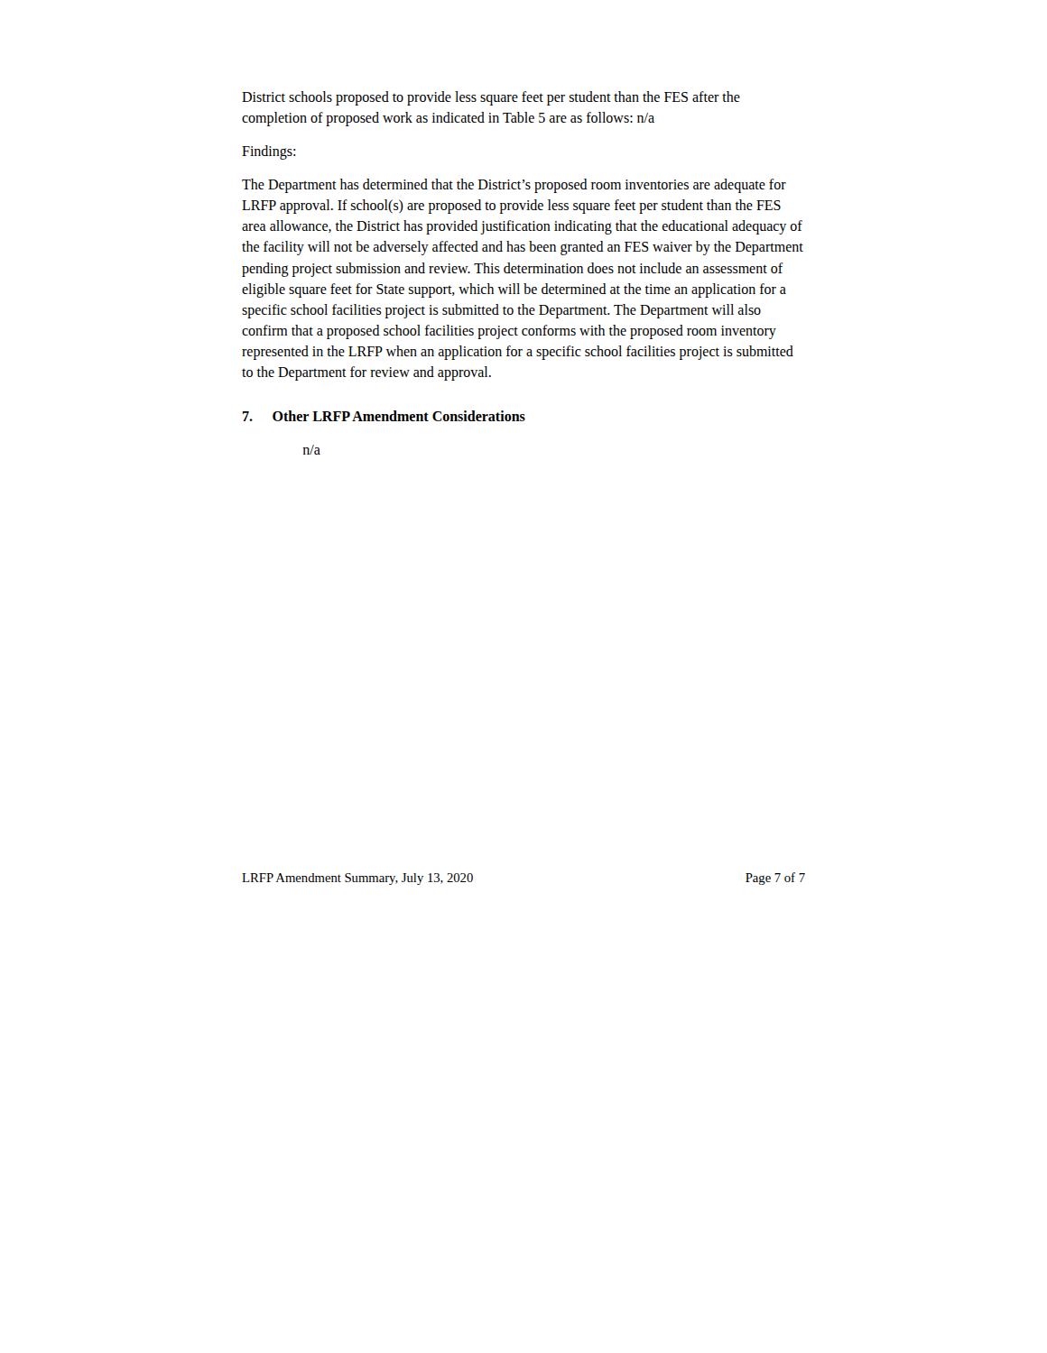District schools proposed to provide less square feet per student than the FES after the completion of proposed work as indicated in Table 5 are as follows: n/a
Findings:
The Department has determined that the District’s proposed room inventories are adequate for LRFP approval. If school(s) are proposed to provide less square feet per student than the FES area allowance, the District has provided justification indicating that the educational adequacy of the facility will not be adversely affected and has been granted an FES waiver by the Department pending project submission and review. This determination does not include an assessment of eligible square feet for State support, which will be determined at the time an application for a specific school facilities project is submitted to the Department. The Department will also confirm that a proposed school facilities project conforms with the proposed room inventory represented in the LRFP when an application for a specific school facilities project is submitted to the Department for review and approval.
7. Other LRFP Amendment Considerations
n/a
LRFP Amendment Summary, July 13, 2020 Page 7 of 7